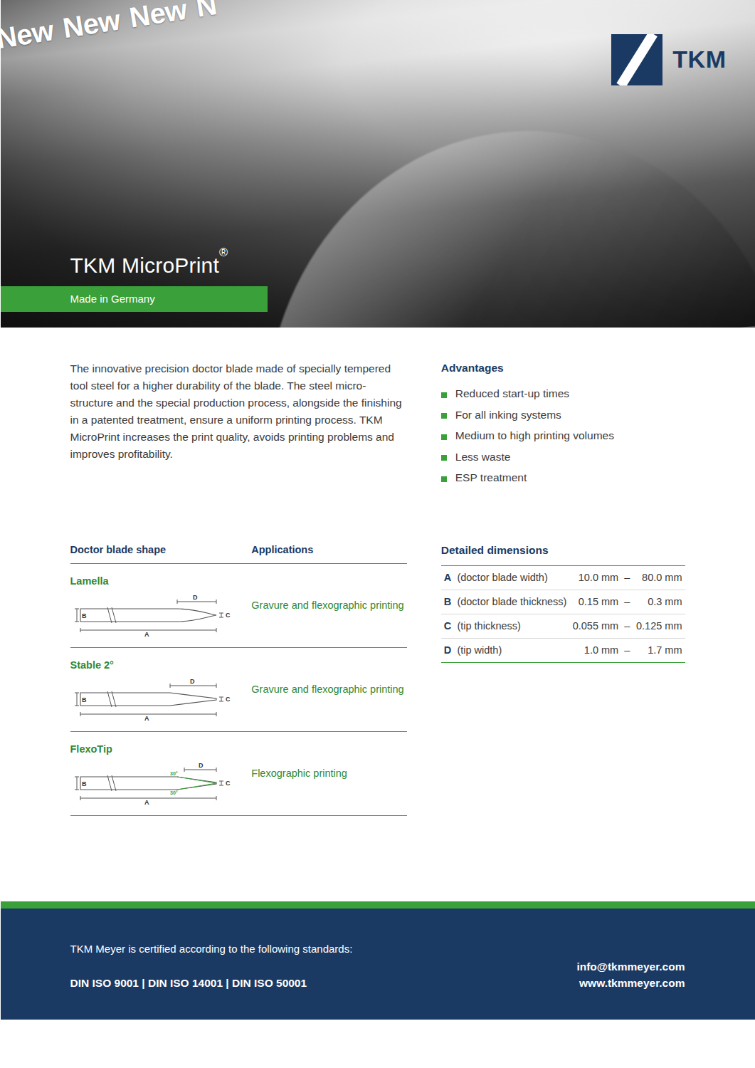New New New N
TKM
TKM MicroPrint®
Made in Germany
The innovative precision doctor blade made of specially tempered tool steel for a higher durability of the blade. The steel micro-structure and the special production process, alongside the finishing in a patented treatment, ensure a uniform printing process. TKM MicroPrint increases the print quality, avoids printing problems and improves profitability.
Advantages
Reduced start-up times
For all inking systems
Medium to high printing volumes
Less waste
ESP treatment
| Doctor blade shape | Applications |
| --- | --- |
| Lamella B C D A | Gravure and flexographic printing |
| Stable 2° B C D A | Gravure and flexographic printing |
| FlexoTip 30° 30° B C D A | Flexographic printing |
Detailed dimensions
| A | (doctor blade width) | 10.0 mm | – | 80.0 mm |
| B | (doctor blade thickness) | 0.15 mm | – | 0.3 mm |
| C | (tip thickness) | 0.055 mm | – | 0.125 mm |
| D | (tip width) | 1.0 mm | – | 1.7 mm |
TKM Meyer is certified according to the following standards:
DIN ISO 9001 | DIN ISO 14001 | DIN ISO 50001
info@tkmmeyer.com
www.tkmmeyer.com